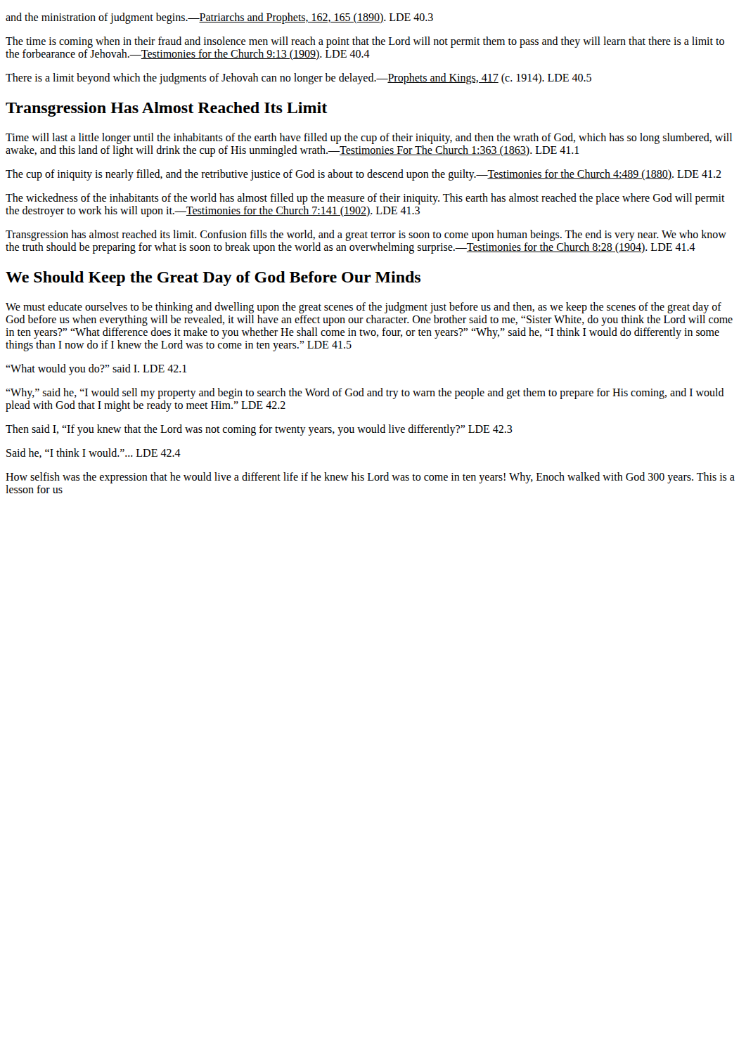and the ministration of judgment begins.—Patriarchs and Prophets, 162, 165 (1890). LDE 40.3
The time is coming when in their fraud and insolence men will reach a point that the Lord will not permit them to pass and they will learn that there is a limit to the forbearance of Jehovah.—Testimonies for the Church 9:13 (1909). LDE 40.4
There is a limit beyond which the judgments of Jehovah can no longer be delayed.—Prophets and Kings, 417 (c. 1914). LDE 40.5
Transgression Has Almost Reached Its Limit
Time will last a little longer until the inhabitants of the earth have filled up the cup of their iniquity, and then the wrath of God, which has so long slumbered, will awake, and this land of light will drink the cup of His unmingled wrath.—Testimonies For The Church 1:363 (1863). LDE 41.1
The cup of iniquity is nearly filled, and the retributive justice of God is about to descend upon the guilty.—Testimonies for the Church 4:489 (1880). LDE 41.2
The wickedness of the inhabitants of the world has almost filled up the measure of their iniquity. This earth has almost reached the place where God will permit the destroyer to work his will upon it.—Testimonies for the Church 7:141 (1902). LDE 41.3
Transgression has almost reached its limit. Confusion fills the world, and a great terror is soon to come upon human beings. The end is very near. We who know the truth should be preparing for what is soon to break upon the world as an overwhelming surprise.—Testimonies for the Church 8:28 (1904). LDE 41.4
We Should Keep the Great Day of God Before Our Minds
We must educate ourselves to be thinking and dwelling upon the great scenes of the judgment just before us and then, as we keep the scenes of the great day of God before us when everything will be revealed, it will have an effect upon our character. One brother said to me, “Sister White, do you think the Lord will come in ten years?” “What difference does it make to you whether He shall come in two, four, or ten years?” “Why,” said he, “I think I would do differently in some things than I now do if I knew the Lord was to come in ten years.” LDE 41.5
“What would you do?” said I. LDE 42.1
“Why,” said he, “I would sell my property and begin to search the Word of God and try to warn the people and get them to prepare for His coming, and I would plead with God that I might be ready to meet Him.” LDE 42.2
Then said I, “If you knew that the Lord was not coming for twenty years, you would live differently?” LDE 42.3
Said he, “I think I would.”... LDE 42.4
How selfish was the expression that he would live a different life if he knew his Lord was to come in ten years! Why, Enoch walked with God 300 years. This is a lesson for us